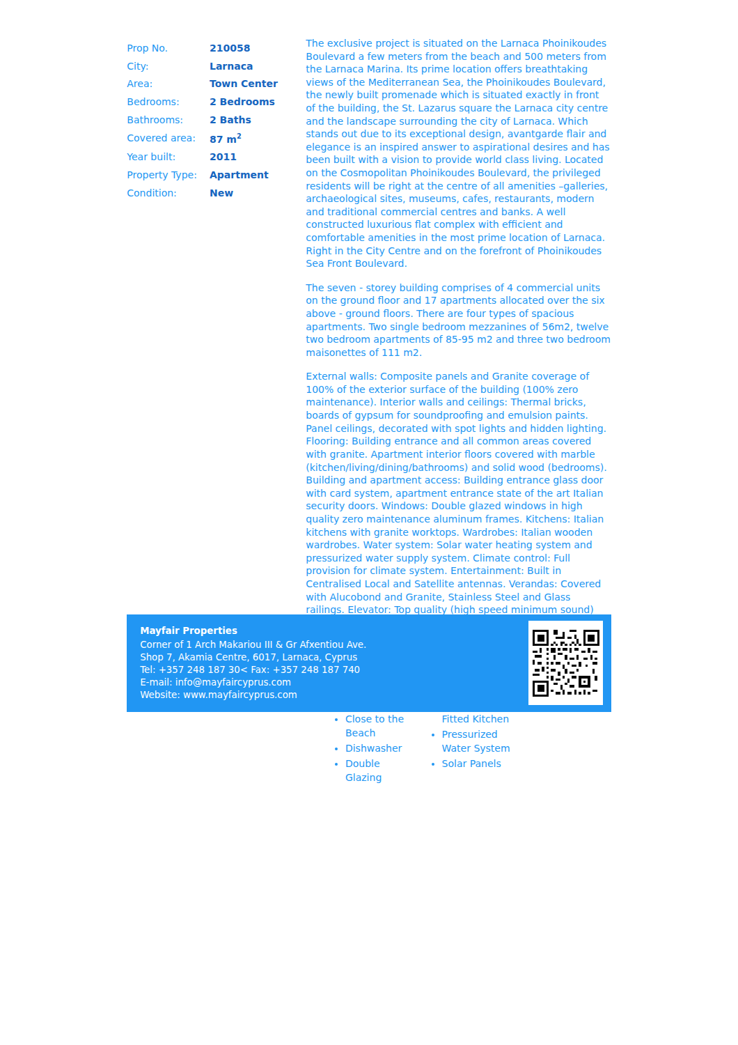| Prop No. | 210058 |
| City: | Larnaca |
| Area: | Town Center |
| Bedrooms: | 2 Bedrooms |
| Bathrooms: | 2 Baths |
| Covered area: | 87 m 2 |
| Year built: | 2011 |
| Property Type: | Apartment |
| Condition: | New |
The exclusive project is situated on the Larnaca Phoinikoudes Boulevard a few meters from the beach and 500 meters from the Larnaca Marina. Its prime location offers breathtaking views of the Mediterranean Sea, the Phoinikoudes Boulevard, the newly built promenade which is situated exactly in front of the building, the St. Lazarus square the Larnaca city centre and the landscape surrounding the city of Larnaca. Which stands out due to its exceptional design, avantgarde flair and elegance is an inspired answer to aspirational desires and has been built with a vision to provide world class living. Located on the Cosmopolitan Phoinikoudes Boulevard, the privileged residents will be right at the centre of all amenities –galleries, archaeological sites, museums, cafes, restaurants, modern and traditional commercial centres and banks. A well constructed luxurious flat complex with efficient and comfortable amenities in the most prime location of Larnaca. Right in the City Centre and on the forefront of Phoinikoudes Sea Front Boulevard.
The seven - storey building comprises of 4 commercial units on the ground floor and 17 apartments allocated over the six above - ground floors. There are four types of spacious apartments. Two single bedroom mezzanines of 56m2, twelve two bedroom apartments of 85-95 m2 and three two bedroom maisonettes of 111 m2.
External walls: Composite panels and Granite coverage of 100% of the exterior surface of the building (100% zero maintenance). Interior walls and ceilings: Thermal bricks, boards of gypsum for soundproofing and emulsion paints. Panel ceilings, decorated with spot lights and hidden lighting. Flooring: Building entrance and all common areas covered with granite. Apartment interior floors covered with marble (kitchen/living/dining/bathrooms) and solid wood (bedrooms). Building and apartment access: Building entrance glass door with card system, apartment entrance state of the art Italian security doors. Windows: Double glazed windows in high quality zero maintenance aluminum frames. Kitchens: Italian kitchens with granite worktops. Wardrobes: Italian wooden wardrobes. Water system: Solar water heating system and pressurized water supply system. Climate control: Full provision for climate system. Entertainment: Built in Centralised Local and Satellite antennas. Verandas: Covered with Alucobond and Granite, Stainless Steel and Glass railings. Elevator: Top quality (high speed minimum sound) automated elevator
Property features
Air Conditioning
Balcony
Close to the Beach
Dishwasher
Double Glazing
Furnished
Lift
Open Plan Fitted Kitchen
Pressurized Water System
Solar Panels
Sun
Blinds
Television
Mayfair Properties
Corner of 1 Arch Makariou III & Gr Afxentiou Ave.
Shop 7, Akamia Centre, 6017, Larnaca, Cyprus
Tel: +357 248 187 30< Fax: +357 248 187 740
E-mail: info@mayfaircyprus.com
Website: www.mayfaircyprus.com